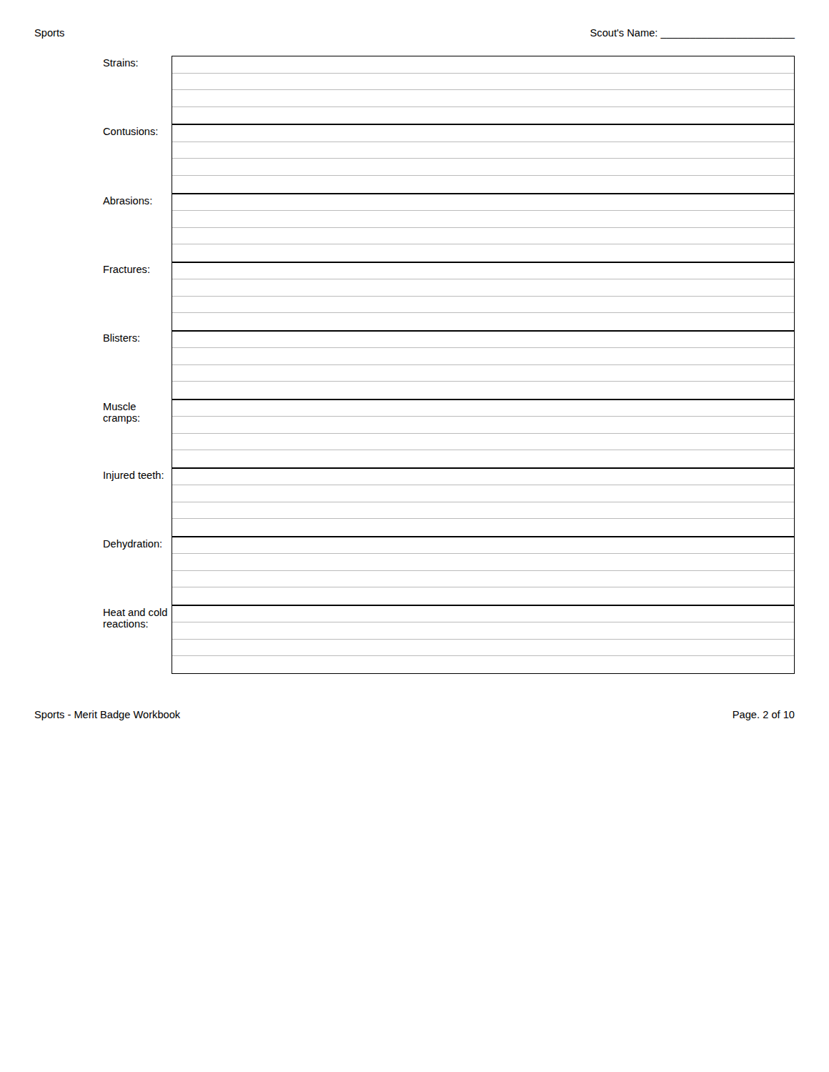Sports
Scout's Name: _______________________
Strains:
Contusions:
Abrasions:
Fractures:
Blisters:
Muscle cramps:
Injured teeth:
Dehydration:
Heat and cold reactions:
Sports - Merit Badge Workbook
Page. 2 of 10